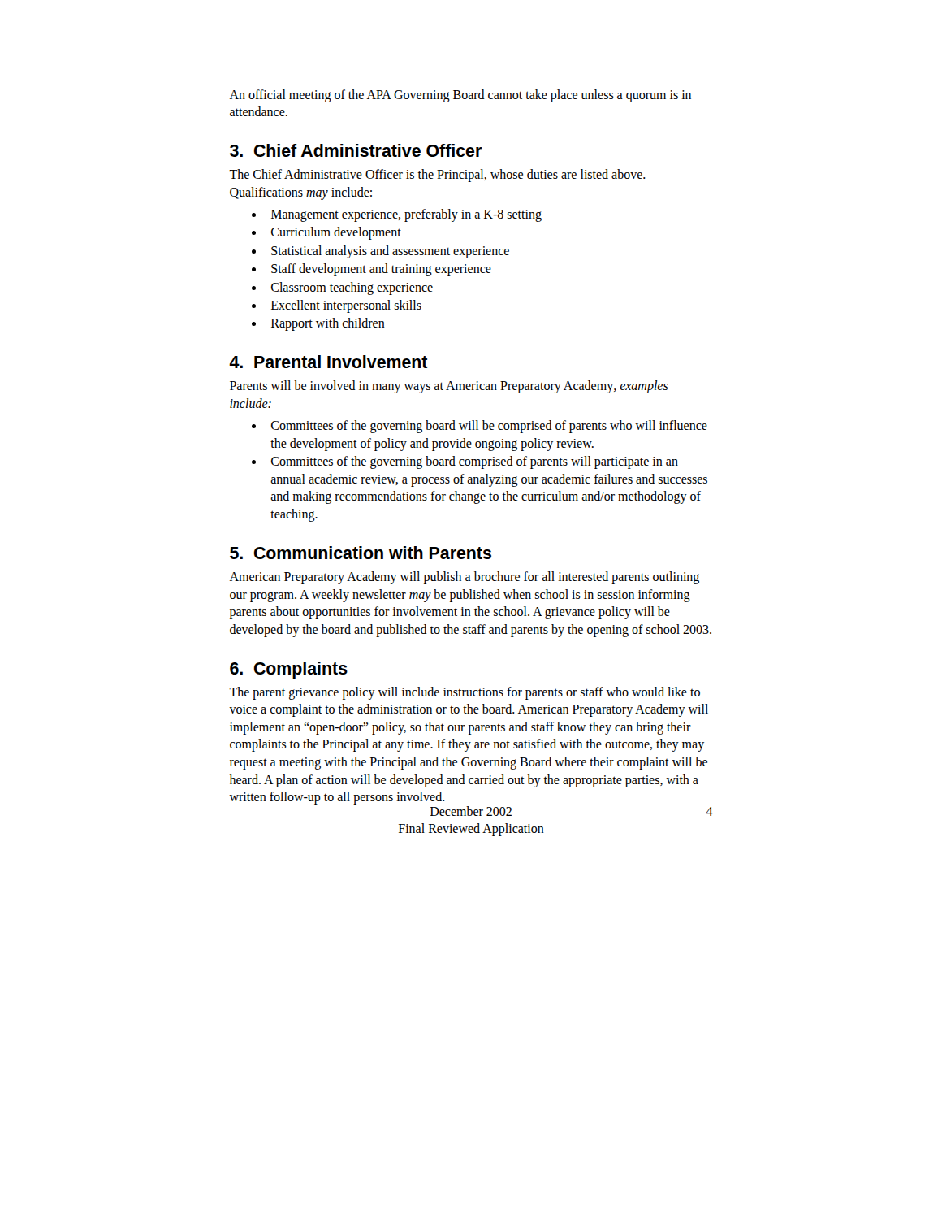An official meeting of the APA Governing Board cannot take place unless a quorum is in attendance.
3. Chief Administrative Officer
The Chief Administrative Officer is the Principal, whose duties are listed above.
Qualifications may include:
Management experience, preferably in a K-8 setting
Curriculum development
Statistical analysis and assessment experience
Staff development and training experience
Classroom teaching experience
Excellent interpersonal skills
Rapport with children
4. Parental Involvement
Parents will be involved in many ways at American Preparatory Academy, examples include:
Committees of the governing board will be comprised of parents who will influence the development of policy and provide ongoing policy review.
Committees of the governing board comprised of parents will participate in an annual academic review, a process of analyzing our academic failures and successes and making recommendations for change to the curriculum and/or methodology of teaching.
5. Communication with Parents
American Preparatory Academy will publish a brochure for all interested parents outlining our program. A weekly newsletter may be published when school is in session informing parents about opportunities for involvement in the school. A grievance policy will be developed by the board and published to the staff and parents by the opening of school 2003.
6. Complaints
The parent grievance policy will include instructions for parents or staff who would like to voice a complaint to the administration or to the board. American Preparatory Academy will implement an “open-door” policy, so that our parents and staff know they can bring their complaints to the Principal at any time. If they are not satisfied with the outcome, they may request a meeting with the Principal and the Governing Board where their complaint will be heard. A plan of action will be developed and carried out by the appropriate parties, with a written follow-up to all persons involved.
December 20024 Final Reviewed Application